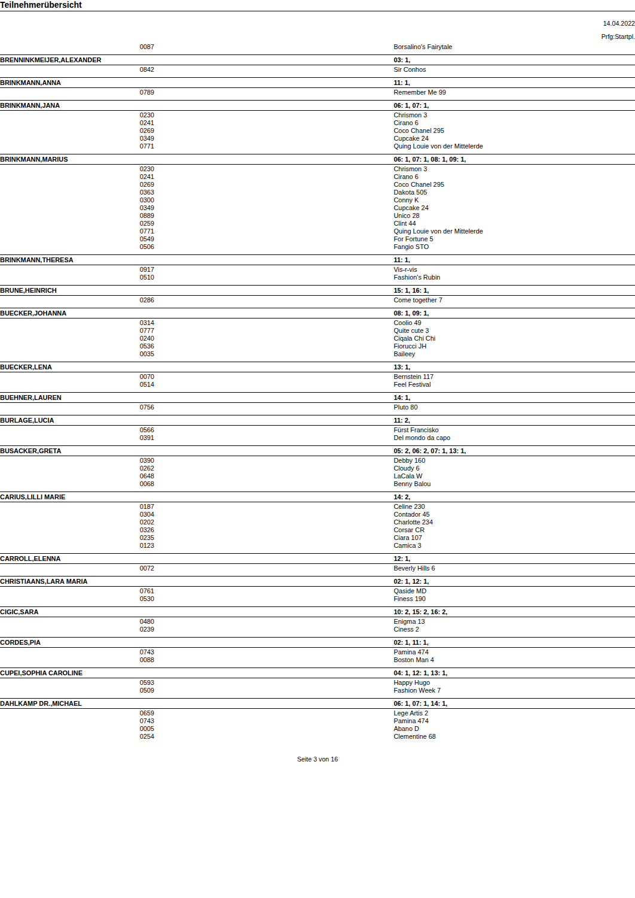Teilnehmerübersicht
14.04.2022
Prfg:Startpl.
| 0087 | Borsalino's Fairytale | |
| BRENNINKMEIJER,ALEXANDER | 03: 1, |
| 0842 | Sir Conhos | |
| BRINKMANN,ANNA | 11: 1, |
| 0789 | Remember Me 99 | |
| BRINKMANN,JANA | 06: 1, 07: 1, |
| 0230 | Chrismon 3 | |
| 0241 | Cirano 6 | |
| 0269 | Coco Chanel 295 | |
| 0349 | Cupcake 24 | |
| 0771 | Quing Louie von der Mittelerde | |
| BRINKMANN,MARIUS | 06: 1, 07: 1, 08: 1, 09: 1, |
| 0230 | Chrismon 3 | |
| 0241 | Cirano 6 | |
| 0269 | Coco Chanel 295 | |
| 0363 | Dakota 505 | |
| 0300 | Conny K | |
| 0349 | Cupcake 24 | |
| 0889 | Unico 28 | |
| 0259 | Clint 44 | |
| 0771 | Quing Louie von der Mittelerde | |
| 0549 | For Fortune 5 | |
| 0506 | Fangio STO | |
| BRINKMANN,THERESA | 11: 1, |
| 0917 | Vis-r-vis | |
| 0510 | Fashion's Rubin | |
| BRUNE,HEINRICH | 15: 1, 16: 1, |
| 0286 | Come together 7 | |
| BUECKER,JOHANNA | 08: 1, 09: 1, |
| 0314 | Coolio 49 | |
| 0777 | Quite cute 3 | |
| 0240 | Ciqala Chi Chi | |
| 0536 | Fiorucci JH | |
| 0035 | Baileey | |
| BUECKER,LENA | 13: 1, |
| 0070 | Bernstein 117 | |
| 0514 | Feel Festival | |
| BUEHNER,LAUREN | 14: 1, |
| 0756 | Pluto 80 | |
| BURLAGE,LUCIA | 11: 2, |
| 0566 | Fürst Francisko | |
| 0391 | Del mondo da capo | |
| BUSACKER,GRETA | 05: 2, 06: 2, 07: 1, 13: 1, |
| 0390 | Debby 160 | |
| 0262 | Cloudy 6 | |
| 0648 | LaCala W | |
| 0068 | Benny Balou | |
| CARIUS,LILLI MARIE | 14: 2, |
| 0187 | Celine 230 | |
| 0304 | Contador 45 | |
| 0202 | Charlotte 234 | |
| 0326 | Corsar CR | |
| 0235 | Ciara 107 | |
| 0123 | Camica 3 | |
| CARROLL,ELENNA | 12: 1, |
| 0072 | Beverly Hills 6 | |
| CHRISTIAANS,LARA MARIA | 02: 1, 12: 1, |
| 0761 | Qaside MD | |
| 0530 | Finess 190 | |
| CIGIC,SARA | 10: 2, 15: 2, 16: 2, |
| 0480 | Enigma 13 | |
| 0239 | Ciness 2 | |
| CORDES,PIA | 02: 1, 11: 1, |
| 0743 | Pamina 474 | |
| 0088 | Boston Man 4 | |
| CUPEI,SOPHIA CAROLINE | 04: 1, 12: 1, 13: 1, |
| 0593 | Happy Hugo | |
| 0509 | Fashion Week 7 | |
| DAHLKAMP DR.,MICHAEL | 06: 1, 07: 1, 14: 1, |
| 0659 | Lege Artis 2 | |
| 0743 | Pamina 474 | |
| 0005 | Abano D | |
| 0254 | Clementine 68 | |
Seite 3 von 16